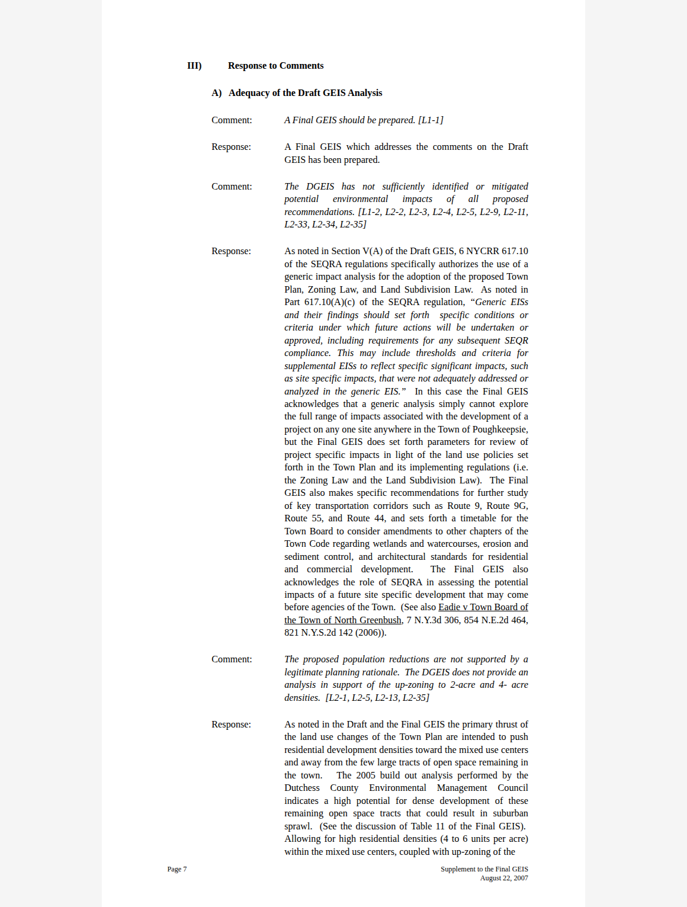III) Response to Comments
A) Adequacy of the Draft GEIS Analysis
Comment:
A Final GEIS should be prepared. [L1-1]
Response:
A Final GEIS which addresses the comments on the Draft GEIS has been prepared.
Comment:
The DGEIS has not sufficiently identified or mitigated potential environmental impacts of all proposed recommendations. [L1-2, L2-2, L2-3, L2-4, L2-5, L2-9, L2-11, L2-33, L2-34, L2-35]
Response:
As noted in Section V(A) of the Draft GEIS, 6 NYCRR 617.10 of the SEQRA regulations specifically authorizes the use of a generic impact analysis for the adoption of the proposed Town Plan, Zoning Law, and Land Subdivision Law. As noted in Part 617.10(A)(c) of the SEQRA regulation, “Generic EISs and their findings should set forth specific conditions or criteria under which future actions will be undertaken or approved, including requirements for any subsequent SEQR compliance. This may include thresholds and criteria for supplemental EISs to reflect specific significant impacts, such as site specific impacts, that were not adequately addressed or analyzed in the generic EIS.” In this case the Final GEIS acknowledges that a generic analysis simply cannot explore the full range of impacts associated with the development of a project on any one site anywhere in the Town of Poughkeepsie, but the Final GEIS does set forth parameters for review of project specific impacts in light of the land use policies set forth in the Town Plan and its implementing regulations (i.e. the Zoning Law and the Land Subdivision Law). The Final GEIS also makes specific recommendations for further study of key transportation corridors such as Route 9, Route 9G, Route 55, and Route 44, and sets forth a timetable for the Town Board to consider amendments to other chapters of the Town Code regarding wetlands and watercourses, erosion and sediment control, and architectural standards for residential and commercial development. The Final GEIS also acknowledges the role of SEQRA in assessing the potential impacts of a future site specific development that may come before agencies of the Town. (See also Eadie v Town Board of the Town of North Greenbush, 7 N.Y.3d 306, 854 N.E.2d 464, 821 N.Y.S.2d 142 (2006)).
Comment:
The proposed population reductions are not supported by a legitimate planning rationale. The DGEIS does not provide an analysis in support of the up-zoning to 2-acre and 4- acre densities. [L2-1, L2-5, L2-13, L2-35]
Response:
As noted in the Draft and the Final GEIS the primary thrust of the land use changes of the Town Plan are intended to push residential development densities toward the mixed use centers and away from the few large tracts of open space remaining in the town. The 2005 build out analysis performed by the Dutchess County Environmental Management Council indicates a high potential for dense development of these remaining open space tracts that could result in suburban sprawl. (See the discussion of Table 11 of the Final GEIS). Allowing for high residential densities (4 to 6 units per acre) within the mixed use centers, coupled with up-zoning of the
Page 7
Supplement to the Final GEIS
August 22, 2007